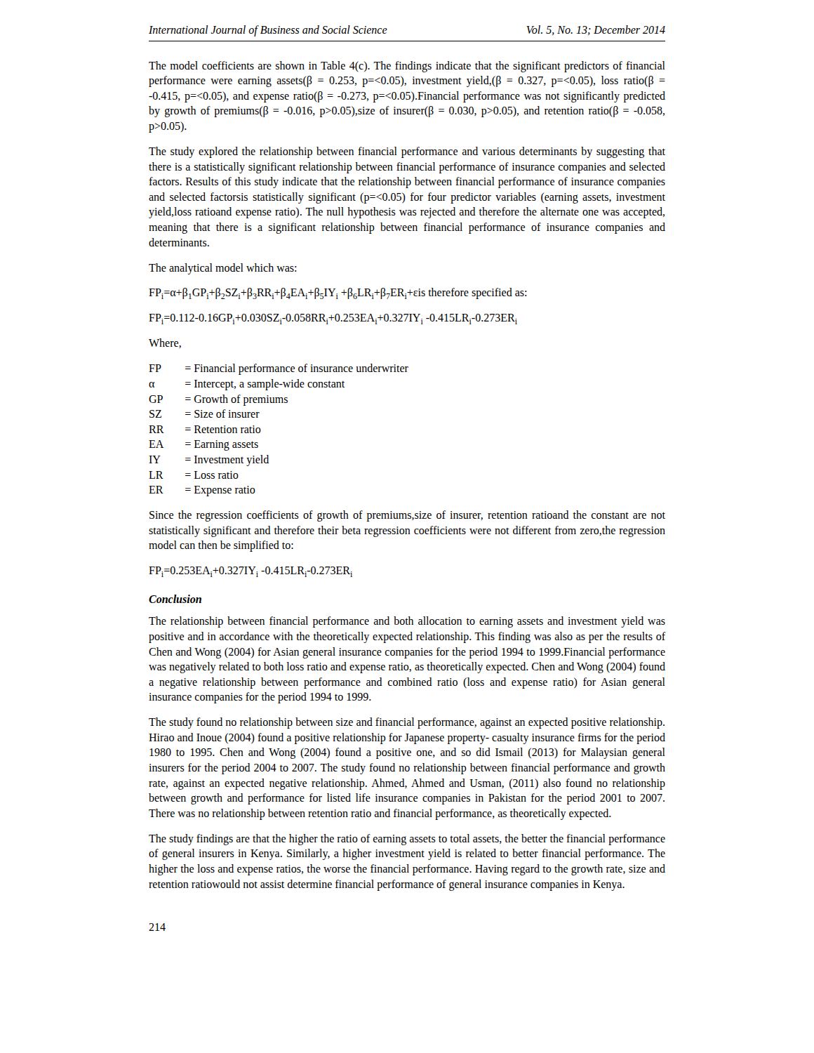International Journal of Business and Social Science
Vol. 5, No. 13; December 2014
The model coefficients are shown in Table 4(c). The findings indicate that the significant predictors of financial performance were earning assets(β = 0.253, p=<0.05), investment yield,(β = 0.327, p=<0.05), loss ratio(β = -0.415, p=<0.05), and expense ratio(β = -0.273, p=<0.05).Financial performance was not significantly predicted by growth of premiums(β = -0.016, p>0.05),size of insurer(β = 0.030, p>0.05), and retention ratio(β = -0.058, p>0.05).
The study explored the relationship between financial performance and various determinants by suggesting that there is a statistically significant relationship between financial performance of insurance companies and selected factors. Results of this study indicate that the relationship between financial performance of insurance companies and selected factorsis statistically significant (p=<0.05) for four predictor variables (earning assets, investment yield,loss ratioand expense ratio). The null hypothesis was rejected and therefore the alternate one was accepted, meaning that there is a significant relationship between financial performance of insurance companies and determinants.
The analytical model which was:
FPi=α+β1GPi+β2SZi+β3RRi+β4EAi+β5IYi +β6LRi+β7ERi+εis therefore specified as:
FPi=0.112-0.16GPi+0.030SZi-0.058RRi+0.253EAi+0.327IYi -0.415LRi-0.273ERi
Where,
FP
= Financial performance of insurance underwriter
α
= Intercept, a sample-wide constant
GP
= Growth of premiums
SZ
= Size of insurer
RR
= Retention ratio
EA
= Earning assets
IY
= Investment yield
LR
= Loss ratio
ER
= Expense ratio
Since the regression coefficients of growth of premiums,size of insurer, retention ratioand the constant are not statistically significant and therefore their beta regression coefficients were not different from zero,the regression model can then be simplified to:
FPi=0.253EAi+0.327IYi -0.415LRi-0.273ERi
Conclusion
The relationship between financial performance and both allocation to earning assets and investment yield was positive and in accordance with the theoretically expected relationship. This finding was also as per the results of Chen and Wong (2004) for Asian general insurance companies for the period 1994 to 1999.Financial performance was negatively related to both loss ratio and expense ratio, as theoretically expected. Chen and Wong (2004) found a negative relationship between performance and combined ratio (loss and expense ratio) for Asian general insurance companies for the period 1994 to 1999.
The study found no relationship between size and financial performance, against an expected positive relationship. Hirao and Inoue (2004) found a positive relationship for Japanese property- casualty insurance firms for the period 1980 to 1995. Chen and Wong (2004) found a positive one, and so did Ismail (2013) for Malaysian general insurers for the period 2004 to 2007. The study found no relationship between financial performance and growth rate, against an expected negative relationship. Ahmed, Ahmed and Usman, (2011) also found no relationship between growth and performance for listed life insurance companies in Pakistan for the period 2001 to 2007. There was no relationship between retention ratio and financial performance, as theoretically expected.
The study findings are that the higher the ratio of earning assets to total assets, the better the financial performance of general insurers in Kenya. Similarly, a higher investment yield is related to better financial performance. The higher the loss and expense ratios, the worse the financial performance. Having regard to the growth rate, size and retention ratiowould not assist determine financial performance of general insurance companies in Kenya.
214